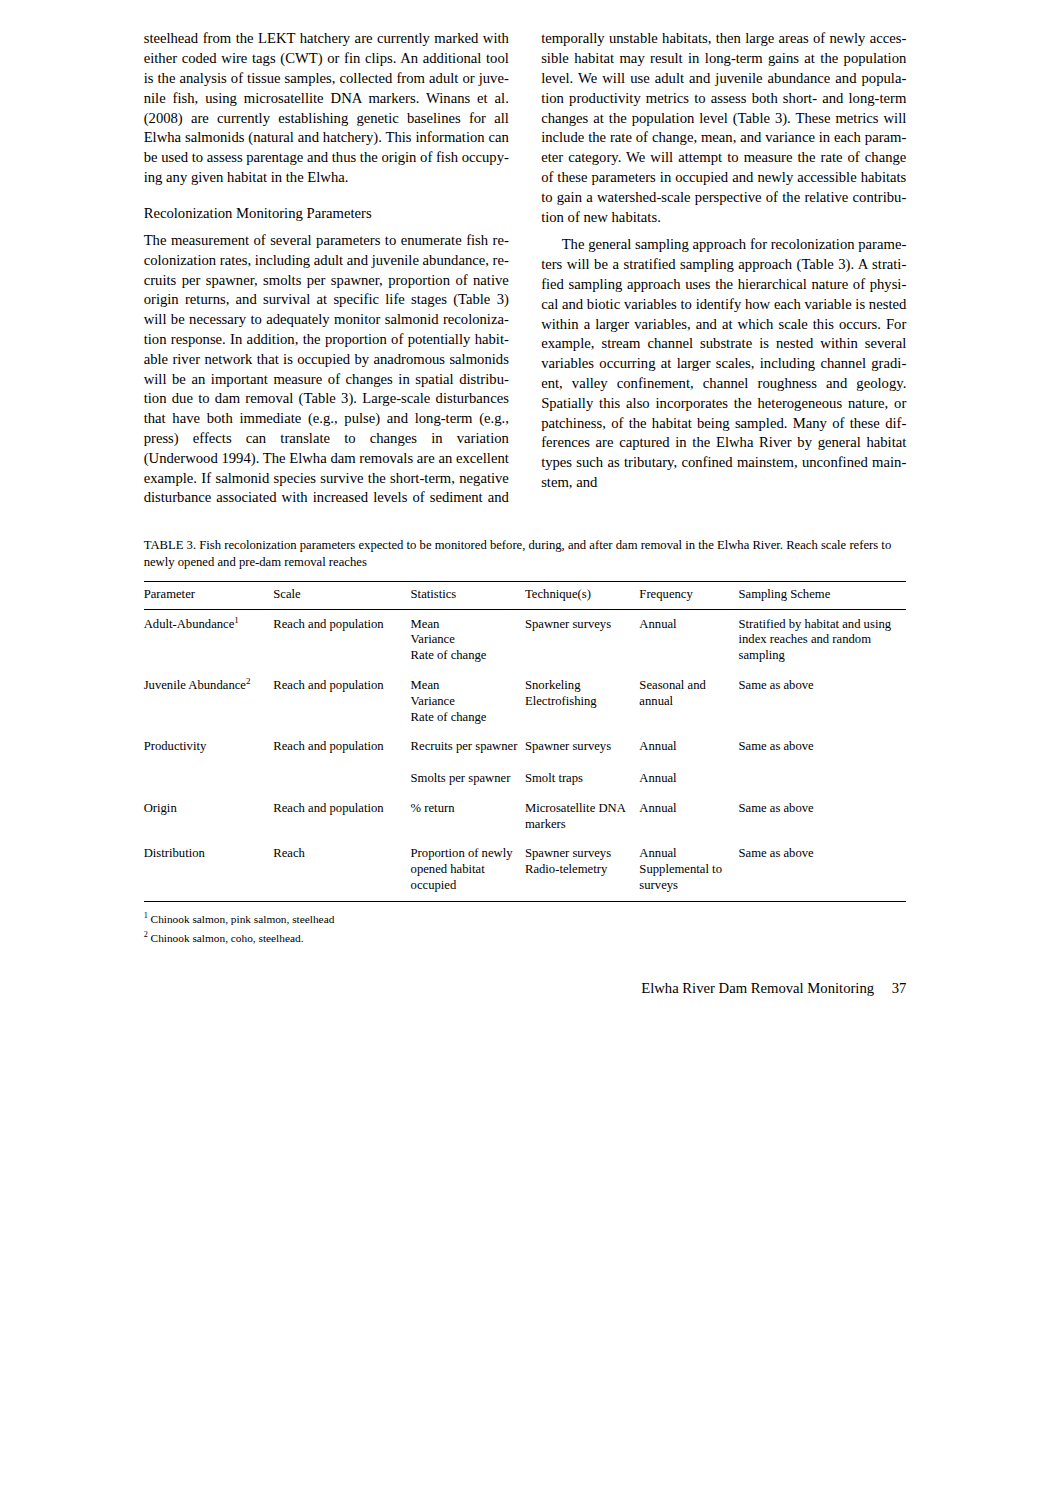steelhead from the LEKT hatchery are currently marked with either coded wire tags (CWT) or fin clips. An additional tool is the analysis of tissue samples, collected from adult or juvenile fish, using microsatellite DNA markers. Winans et al. (2008) are currently establishing genetic baselines for all Elwha salmonids (natural and hatchery). This information can be used to assess parentage and thus the origin of fish occupying any given habitat in the Elwha.
Recolonization Monitoring Parameters
The measurement of several parameters to enumerate fish recolonization rates, including adult and juvenile abundance, recruits per spawner, smolts per spawner, proportion of native origin returns, and survival at specific life stages (Table 3) will be necessary to adequately monitor salmonid recolonization response. In addition, the proportion of potentially habitable river network that is occupied by anadromous salmonids will be an important measure of changes in spatial distribution due to dam removal (Table 3). Large-scale disturbances that have both immediate (e.g., pulse) and long-term (e.g., press) effects can translate to changes in variation (Underwood 1994). The Elwha dam removals are an excellent example. If salmonid species survive the short-term, negative disturbance associated with increased levels of sediment and temporally unstable habitats, then large areas of newly accessible habitat may result in long-term gains at the population level. We will use adult and juvenile abundance and population productivity metrics to assess both short- and long-term changes at the population level (Table 3). These metrics will include the rate of change, mean, and variance in each parameter category. We will attempt to measure the rate of change of these parameters in occupied and newly accessible habitats to gain a watershed-scale perspective of the relative contribution of new habitats.
The general sampling approach for recolonization parameters will be a stratified sampling approach (Table 3). A stratified sampling approach uses the hierarchical nature of physical and biotic variables to identify how each variable is nested within a larger variables, and at which scale this occurs. For example, stream channel substrate is nested within several variables occurring at larger scales, including channel gradient, valley confinement, channel roughness and geology. Spatially this also incorporates the heterogeneous nature, or patchiness, of the habitat being sampled. Many of these differences are captured in the Elwha River by general habitat types such as tributary, confined mainstem, unconfined mainstem, and
TABLE 3. Fish recolonization parameters expected to be monitored before, during, and after dam removal in the Elwha River. Reach scale refers to newly opened and pre-dam removal reaches
| Parameter | Scale | Statistics | Technique(s) | Frequency | Sampling Scheme |
| --- | --- | --- | --- | --- | --- |
| Adult-Abundance 1 | Reach and population | Mean Variance Rate of change | Spawner surveys | Annual | Stratified by habitat and using index reaches and random sampling |
| Juvenile Abundance 2 | Reach and population | Mean Variance Rate of change | Snorkeling Electrofishing | Seasonal and annual | Same as above |
| Productivity | Reach and population | Recruits per spawner Smolts per spawner | Spawner surveys Smolt traps | Annual Annual | Same as above |
| Origin | Reach and population | % return | Microsatellite DNA markers | Annual | Same as above |
| Distribution | Reach | Proportion of newly opened habitat occupied | Spawner surveys Radio-telemetry | Annual Supplemental to surveys | Same as above |
1 Chinook salmon, pink salmon, steelhead
2 Chinook salmon, coho, steelhead.
Elwha River Dam Removal Monitoring 37